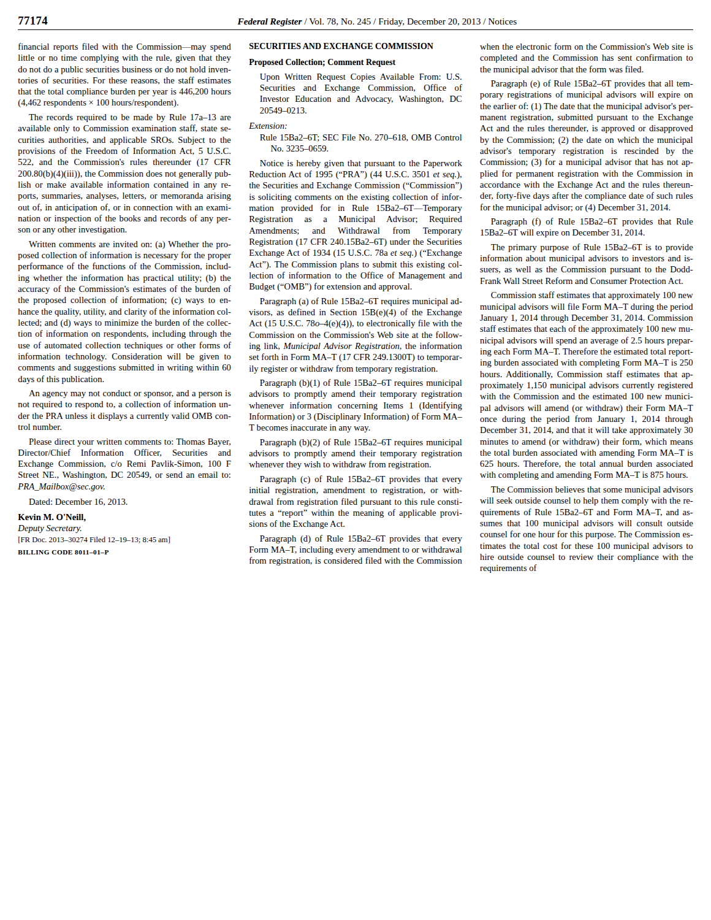77174 Federal Register / Vol. 78, No. 245 / Friday, December 20, 2013 / Notices
financial reports filed with the Commission—may spend little or no time complying with the rule, given that they do not do a public securities business or do not hold inventories of securities. For these reasons, the staff estimates that the total compliance burden per year is 446,200 hours (4,462 respondents × 100 hours/respondent).
The records required to be made by Rule 17a–13 are available only to Commission examination staff, state securities authorities, and applicable SROs. Subject to the provisions of the Freedom of Information Act, 5 U.S.C. 522, and the Commission's rules thereunder (17 CFR 200.80(b)(4)(iii)), the Commission does not generally publish or make available information contained in any reports, summaries, analyses, letters, or memoranda arising out of, in anticipation of, or in connection with an examination or inspection of the books and records of any person or any other investigation.
Written comments are invited on: (a) Whether the proposed collection of information is necessary for the proper performance of the functions of the Commission, including whether the information has practical utility; (b) the accuracy of the Commission's estimates of the burden of the proposed collection of information; (c) ways to enhance the quality, utility, and clarity of the information collected; and (d) ways to minimize the burden of the collection of information on respondents, including through the use of automated collection techniques or other forms of information technology. Consideration will be given to comments and suggestions submitted in writing within 60 days of this publication.
An agency may not conduct or sponsor, and a person is not required to respond to, a collection of information under the PRA unless it displays a currently valid OMB control number.
Please direct your written comments to: Thomas Bayer, Director/Chief Information Officer, Securities and Exchange Commission, c/o Remi Pavlik-Simon, 100 F Street NE., Washington, DC 20549, or send an email to: PRA_Mailbox@sec.gov.
Dated: December 16, 2013.
Kevin M. O'Neill,
Deputy Secretary.
[FR Doc. 2013–30274 Filed 12–19–13; 8:45 am]
BILLING CODE 8011–01–P
SECURITIES AND EXCHANGE COMMISSION
Proposed Collection; Comment Request
Upon Written Request Copies Available From: U.S. Securities and Exchange Commission, Office of Investor Education and Advocacy, Washington, DC 20549–0213.
Extension:
Rule 15Ba2–6T; SEC File No. 270–618, OMB Control No. 3235–0659.
Notice is hereby given that pursuant to the Paperwork Reduction Act of 1995 (“PRA”) (44 U.S.C. 3501 et seq.), the Securities and Exchange Commission (“Commission”) is soliciting comments on the existing collection of information provided for in Rule 15Ba2–6T—Temporary Registration as a Municipal Advisor; Required Amendments; and Withdrawal from Temporary Registration (17 CFR 240.15Ba2–6T) under the Securities Exchange Act of 1934 (15 U.S.C. 78a et seq.) (“Exchange Act”). The Commission plans to submit this existing collection of information to the Office of Management and Budget (“OMB”) for extension and approval.
Paragraph (a) of Rule 15Ba2–6T requires municipal advisors, as defined in Section 15B(e)(4) of the Exchange Act (15 U.S.C. 78o–4(e)(4)), to electronically file with the Commission on the Commission's Web site at the following link, Municipal Advisor Registration, the information set forth in Form MA–T (17 CFR 249.1300T) to temporarily register or withdraw from temporary registration.
Paragraph (b)(1) of Rule 15Ba2–6T requires municipal advisors to promptly amend their temporary registration whenever information concerning Items 1 (Identifying Information) or 3 (Disciplinary Information) of Form MA–T becomes inaccurate in any way.
Paragraph (b)(2) of Rule 15Ba2–6T requires municipal advisors to promptly amend their temporary registration whenever they wish to withdraw from registration.
Paragraph (c) of Rule 15Ba2–6T provides that every initial registration, amendment to registration, or withdrawal from registration filed pursuant to this rule constitutes a “report” within the meaning of applicable provisions of the Exchange Act.
Paragraph (d) of Rule 15Ba2–6T provides that every Form MA–T, including every amendment to or withdrawal from registration, is considered filed with the Commission when the electronic form on the Commission's Web site is completed and the Commission has sent confirmation to the municipal advisor that the form was filed.
Paragraph (e) of Rule 15Ba2–6T provides that all temporary registrations of municipal advisors will expire on the earlier of: (1) The date that the municipal advisor's permanent registration, submitted pursuant to the Exchange Act and the rules thereunder, is approved or disapproved by the Commission; (2) the date on which the municipal advisor's temporary registration is rescinded by the Commission; (3) for a municipal advisor that has not applied for permanent registration with the Commission in accordance with the Exchange Act and the rules thereunder, forty-five days after the compliance date of such rules for the municipal advisor; or (4) December 31, 2014.
Paragraph (f) of Rule 15Ba2–6T provides that Rule 15Ba2–6T will expire on December 31, 2014.
The primary purpose of Rule 15Ba2–6T is to provide information about municipal advisors to investors and issuers, as well as the Commission pursuant to the Dodd-Frank Wall Street Reform and Consumer Protection Act.
Commission staff estimates that approximately 100 new municipal advisors will file Form MA–T during the period January 1, 2014 through December 31, 2014. Commission staff estimates that each of the approximately 100 new municipal advisors will spend an average of 2.5 hours preparing each Form MA–T. Therefore the estimated total reporting burden associated with completing Form MA–T is 250 hours. Additionally, Commission staff estimates that approximately 1,150 municipal advisors currently registered with the Commission and the estimated 100 new municipal advisors will amend (or withdraw) their Form MA–T once during the period from January 1, 2014 through December 31, 2014, and that it will take approximately 30 minutes to amend (or withdraw) their form, which means the total burden associated with amending Form MA–T is 625 hours. Therefore, the total annual burden associated with completing and amending Form MA–T is 875 hours.
The Commission believes that some municipal advisors will seek outside counsel to help them comply with the requirements of Rule 15Ba2–6T and Form MA–T, and assumes that 100 municipal advisors will consult outside counsel for one hour for this purpose. The Commission estimates the total cost for these 100 municipal advisors to hire outside counsel to review their compliance with the requirements of